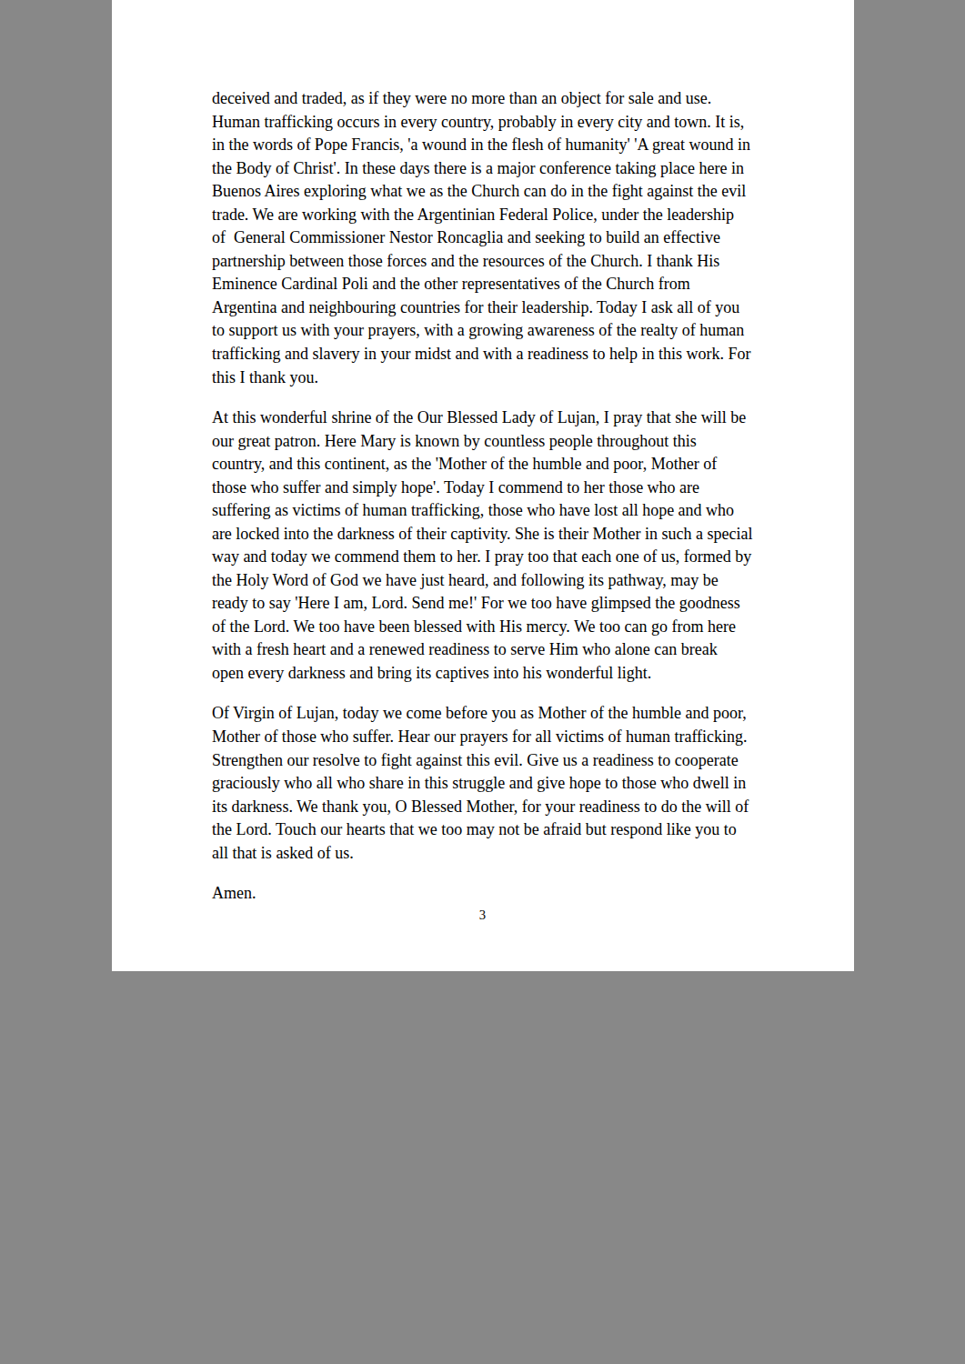deceived and traded, as if they were no more than an object for sale and use. Human trafficking occurs in every country, probably in every city and town. It is, in the words of Pope Francis, 'a wound in the flesh of humanity' 'A great wound in the Body of Christ'. In these days there is a major conference taking place here in Buenos Aires exploring what we as the Church can do in the fight against the evil trade. We are working with the Argentinian Federal Police, under the leadership of General Commissioner Nestor Roncaglia and seeking to build an effective partnership between those forces and the resources of the Church. I thank His Eminence Cardinal Poli and the other representatives of the Church from Argentina and neighbouring countries for their leadership. Today I ask all of you to support us with your prayers, with a growing awareness of the realty of human trafficking and slavery in your midst and with a readiness to help in this work. For this I thank you.
At this wonderful shrine of the Our Blessed Lady of Lujan, I pray that she will be our great patron. Here Mary is known by countless people throughout this country, and this continent, as the 'Mother of the humble and poor, Mother of those who suffer and simply hope'. Today I commend to her those who are suffering as victims of human trafficking, those who have lost all hope and who are locked into the darkness of their captivity. She is their Mother in such a special way and today we commend them to her. I pray too that each one of us, formed by the Holy Word of God we have just heard, and following its pathway, may be ready to say 'Here I am, Lord. Send me!' For we too have glimpsed the goodness of the Lord. We too have been blessed with His mercy. We too can go from here with a fresh heart and a renewed readiness to serve Him who alone can break open every darkness and bring its captives into his wonderful light.
Of Virgin of Lujan, today we come before you as Mother of the humble and poor, Mother of those who suffer. Hear our prayers for all victims of human trafficking. Strengthen our resolve to fight against this evil. Give us a readiness to cooperate graciously who all who share in this struggle and give hope to those who dwell in its darkness. We thank you, O Blessed Mother, for your readiness to do the will of the Lord. Touch our hearts that we too may not be afraid but respond like you to all that is asked of us.
Amen.
3